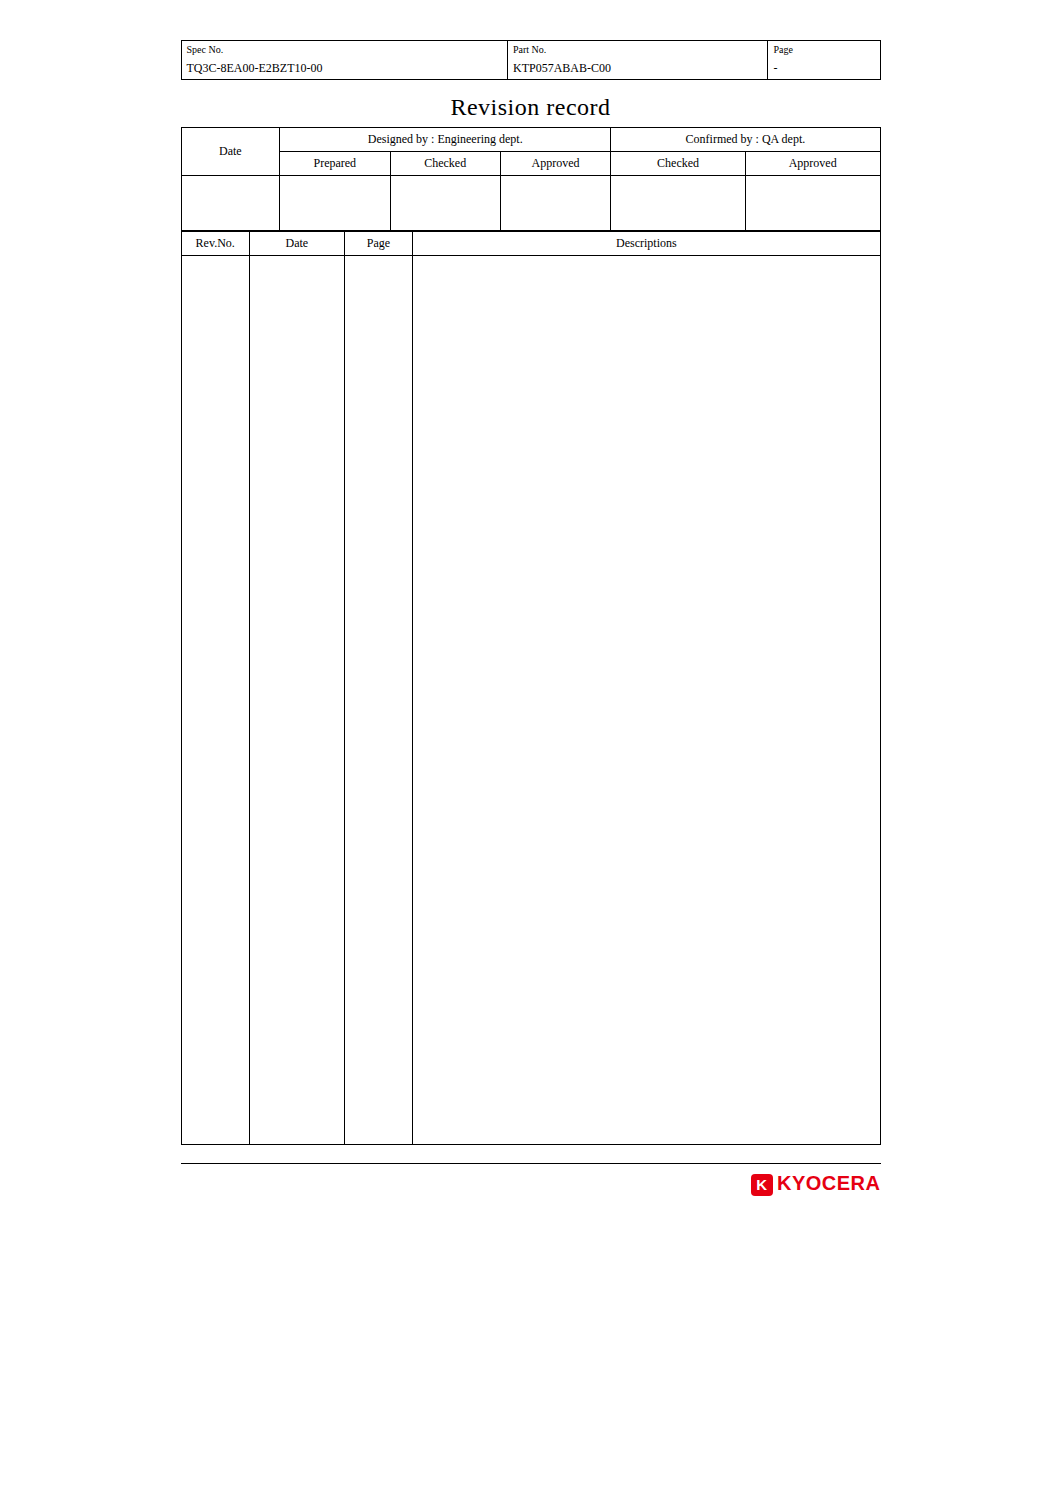| Spec No. TQ3C-8EA00-E2BZT10-00 | Part No. KTP057ABAB-C00 | Page - |
Revision record
| Date | Designed by : Engineering dept. | Confirmed by : QA dept. |
| --- | --- | --- |
| Prepared | Checked | Approved | Checked | Approved |
| Rev.No. | Date | Page | Descriptions |
KKYOCERA